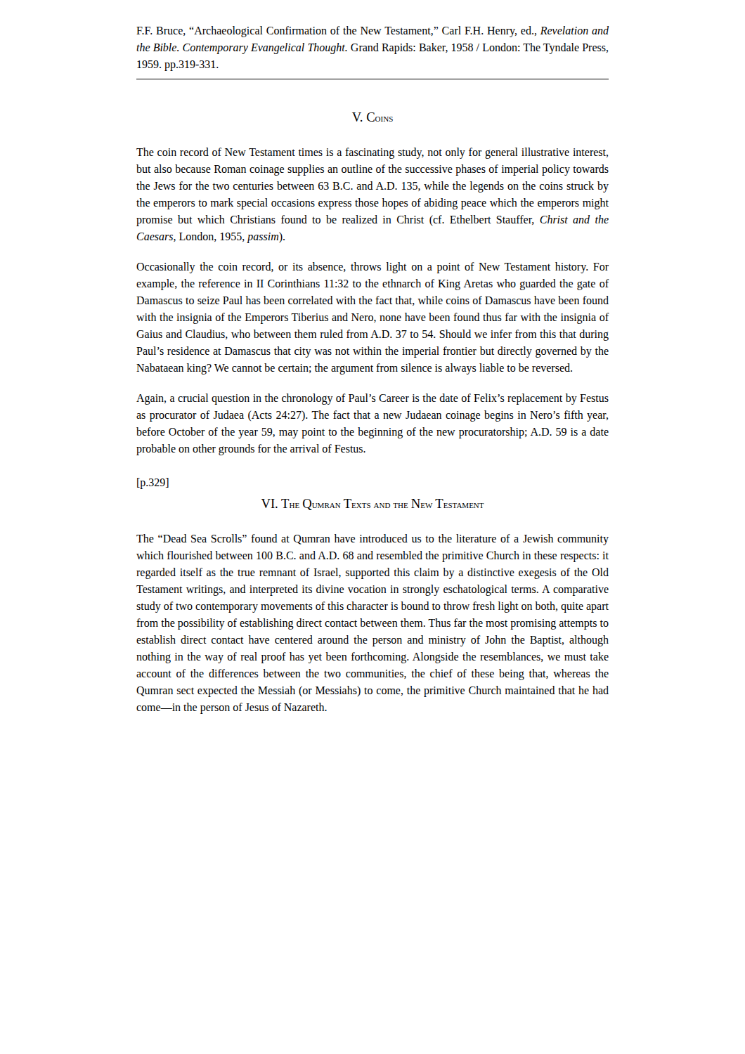F.F. Bruce, “Archaeological Confirmation of the New Testament,” Carl F.H. Henry, ed., Revelation and the Bible. Contemporary Evangelical Thought. Grand Rapids: Baker, 1958 / London: The Tyndale Press, 1959. pp.319-331.
V. Coins
The coin record of New Testament times is a fascinating study, not only for general illustrative interest, but also because Roman coinage supplies an outline of the successive phases of imperial policy towards the Jews for the two centuries between 63 B.C. and A.D. 135, while the legends on the coins struck by the emperors to mark special occasions express those hopes of abiding peace which the emperors might promise but which Christians found to be realized in Christ (cf. Ethelbert Stauffer, Christ and the Caesars, London, 1955, passim).
Occasionally the coin record, or its absence, throws light on a point of New Testament history. For example, the reference in II Corinthians 11:32 to the ethnarch of King Aretas who guarded the gate of Damascus to seize Paul has been correlated with the fact that, while coins of Damascus have been found with the insignia of the Emperors Tiberius and Nero, none have been found thus far with the insignia of Gaius and Claudius, who between them ruled from A.D. 37 to 54. Should we infer from this that during Paul’s residence at Damascus that city was not within the imperial frontier but directly governed by the Nabataean king? We cannot be certain; the argument from silence is always liable to be reversed.
Again, a crucial question in the chronology of Paul’s Career is the date of Felix’s replacement by Festus as procurator of Judaea (Acts 24:27). The fact that a new Judaean coinage begins in Nero’s fifth year, before October of the year 59, may point to the beginning of the new procuratorship; A.D. 59 is a date probable on other grounds for the arrival of Festus.
[p.329]
VI. The Qumran Texts and the New Testament
The “Dead Sea Scrolls” found at Qumran have introduced us to the literature of a Jewish community which flourished between 100 B.C. and A.D. 68 and resembled the primitive Church in these respects: it regarded itself as the true remnant of Israel, supported this claim by a distinctive exegesis of the Old Testament writings, and interpreted its divine vocation in strongly eschatological terms. A comparative study of two contemporary movements of this character is bound to throw fresh light on both, quite apart from the possibility of establishing direct contact between them. Thus far the most promising attempts to establish direct contact have centered around the person and ministry of John the Baptist, although nothing in the way of real proof has yet been forthcoming. Alongside the resemblances, we must take account of the differences between the two communities, the chief of these being that, whereas the Qumran sect expected the Messiah (or Messiahs) to come, the primitive Church maintained that he had come—in the person of Jesus of Nazareth.